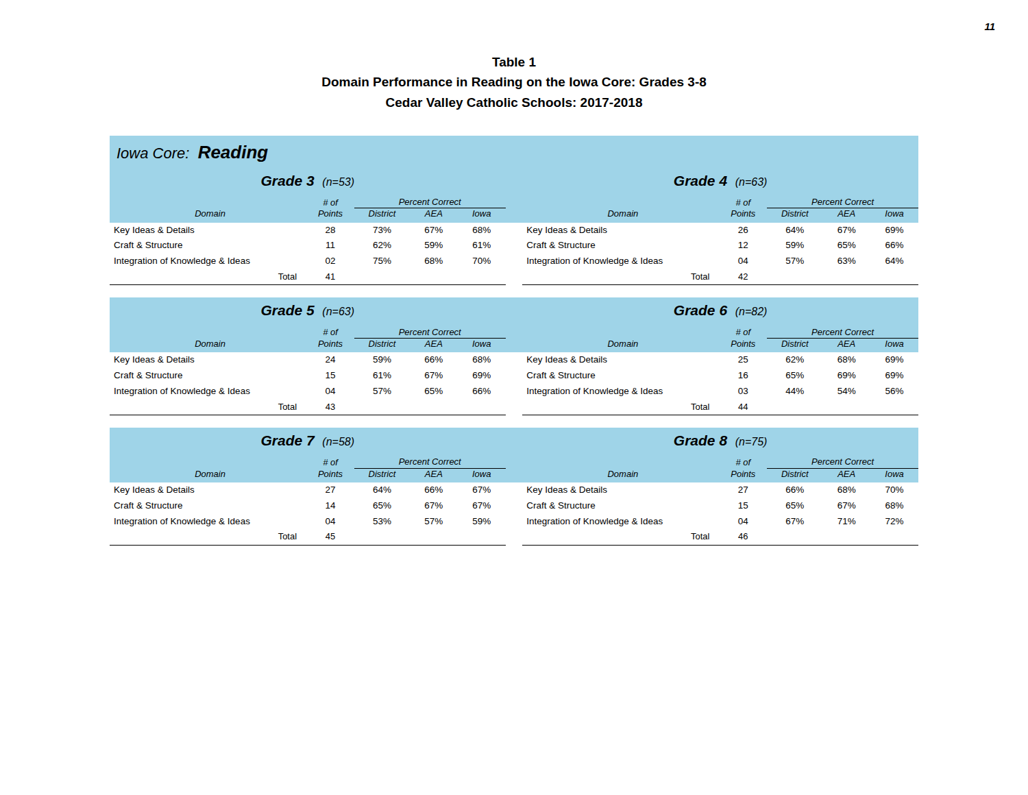11
Table 1
Domain Performance in Reading on the Iowa Core: Grades 3-8
Cedar Valley Catholic Schools: 2017-2018
| Iowa Core: Reading |
| Grade 3 (n=53) | | Grade 4 (n=63) |
| | # of | Percent Correct | | | # of | Percent Correct |
| Domain | Points | District | AEA | Iowa | | Domain | Points | District | AEA | Iowa |
| Key Ideas & Details | 28 | 73% | 67% | 68% | | Key Ideas & Details | 26 | 64% | 67% | 69% |
| Craft & Structure | 11 | 62% | 59% | 61% | | Craft & Structure | 12 | 59% | 65% | 66% |
| Integration of Knowledge & Ideas | 02 | 75% | 68% | 70% | | Integration of Knowledge & Ideas | 04 | 57% | 63% | 64% |
| Total | 41 | | | | | Total | 42 | | | |
| Grade 5 (n=63) | | Grade 6 (n=82) |
| | # of | Percent Correct | | | # of | Percent Correct |
| Domain | Points | District | AEA | Iowa | | Domain | Points | District | AEA | Iowa |
| Key Ideas & Details | 24 | 59% | 66% | 68% | | Key Ideas & Details | 25 | 62% | 68% | 69% |
| Craft & Structure | 15 | 61% | 67% | 69% | | Craft & Structure | 16 | 65% | 69% | 69% |
| Integration of Knowledge & Ideas | 04 | 57% | 65% | 66% | | Integration of Knowledge & Ideas | 03 | 44% | 54% | 56% |
| Total | 43 | | | | | Total | 44 | | | |
| Grade 7 (n=58) | | Grade 8 (n=75) |
| | # of | Percent Correct | | | # of | Percent Correct |
| Domain | Points | District | AEA | Iowa | | Domain | Points | District | AEA | Iowa |
| Key Ideas & Details | 27 | 64% | 66% | 67% | | Key Ideas & Details | 27 | 66% | 68% | 70% |
| Craft & Structure | 14 | 65% | 67% | 67% | | Craft & Structure | 15 | 65% | 67% | 68% |
| Integration of Knowledge & Ideas | 04 | 53% | 57% | 59% | | Integration of Knowledge & Ideas | 04 | 67% | 71% | 72% |
| Total | 45 | | | | | Total | 46 | | | |